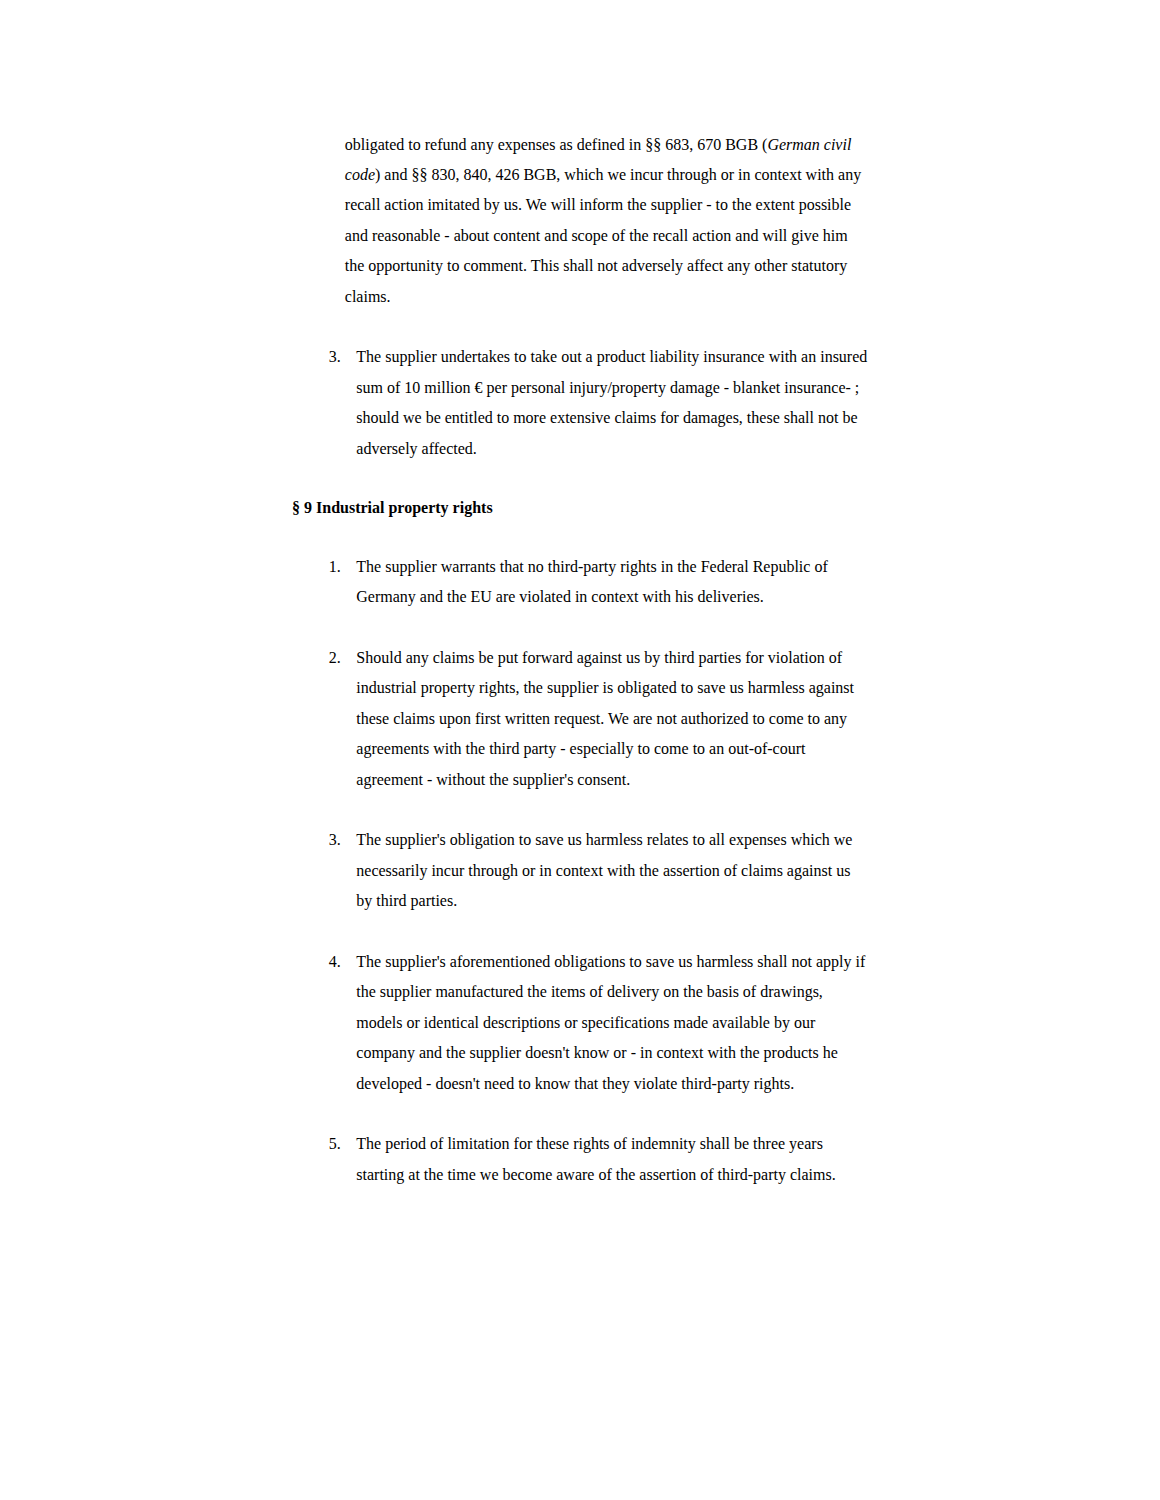obligated to refund any expenses as defined in §§ 683, 670 BGB (German civil code) and §§ 830, 840, 426 BGB, which we incur through or in context with any recall action imitated by us. We will inform the supplier - to the extent possible and reasonable - about content and scope of the recall action and will give him the opportunity to comment. This shall not adversely affect any other statutory claims.
The supplier undertakes to take out a product liability insurance with an insured sum of 10 million € per personal injury/property damage - blanket insurance- ; should we be entitled to more extensive claims for damages, these shall not be adversely affected.
§ 9 Industrial property rights
The supplier warrants that no third-party rights in the Federal Republic of Germany and the EU are violated in context with his deliveries.
Should any claims be put forward against us by third parties for violation of industrial property rights, the supplier is obligated to save us harmless against these claims upon first written request. We are not authorized to come to any agreements with the third party - especially to come to an out-of-court agreement - without the supplier's consent.
The supplier's obligation to save us harmless relates to all expenses which we necessarily incur through or in context with the assertion of claims against us by third parties.
The supplier's aforementioned obligations to save us harmless shall not apply if the supplier manufactured the items of delivery on the basis of drawings, models or identical descriptions or specifications made available by our company and the supplier doesn't know or - in context with the products he developed - doesn't need to know that they violate third-party rights.
The period of limitation for these rights of indemnity shall be three years starting at the time we become aware of the assertion of third-party claims.